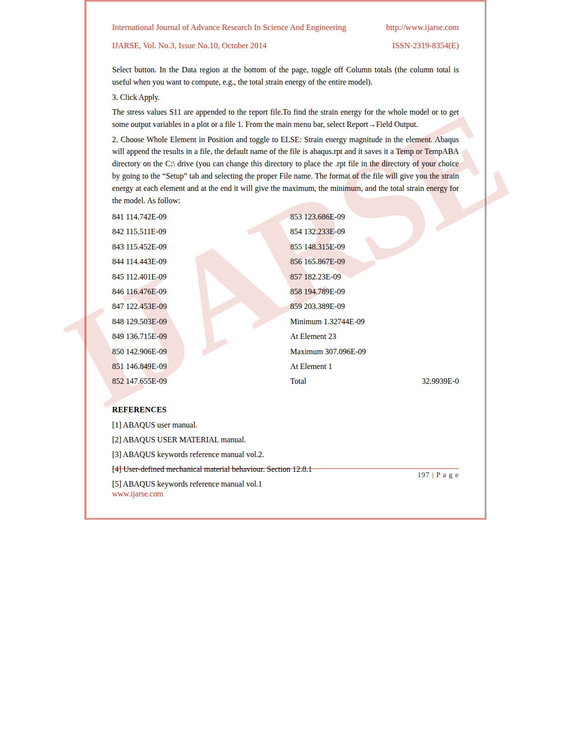IJARSE
International Journal of Advance Research In Science And Engineering http://www.ijarse.com
IJARSE, Vol. No.3, Issue No.10, October 2014 ISSN-2319-8354(E)
Select button. In the Data region at the bottom of the page, toggle off Column totals (the column total is useful when you want to compute, e.g., the total strain energy of the entire model).
3. Click Apply.
The stress values S11 are appended to the report file.To find the strain energy for the whole model or to get some output variables in a plot or a file 1. From the main menu bar, select Report→Field Output.
2. Choose Whole Element in Position and toggle to ELSE: Strain energy magnitude in the element. Abaqus will append the results in a file, the default name of the file is abaqus.rpt and it saves it a Temp or TempABA directory on the C:\ drive (you can change this directory to place the .rpt file in the directory of your choice by going to the “Setup” tab and selecting the proper File name. The format of the file will give you the strain energy at each element and at the end it will give the maximum, the minimum, and the total strain energy for the model. As follow:
841 114.742E-09
842 115.511E-09
843 115.452E-09
844 114.443E-09
845 112.401E-09
846 116.476E-09
847 122.453E-09
848 129.503E-09
849 136.715E-09
850 142.906E-09
851 146.849E-09
852 147.655E-09
853 123.686E-09
854 132.233E-09
855 148.315E-09
856 165.867E-09
857 182.23E-09
858 194.789E-09
859 203.389E-09
Minimum 1.32744E-09
At Element 23
Maximum 307.096E-09
At Element 1
Total 32.9939E-0
REFERENCES
[1] ABAQUS user manual.
[2] ABAQUS USER MATERIAL manual.
[3] ABAQUS keywords reference manual vol.2.
[4] User-defined mechanical material behaviour. Section 12.8.1
[5] ABAQUS keywords reference manual vol.1
197 | P a g e
www.ijarse.com